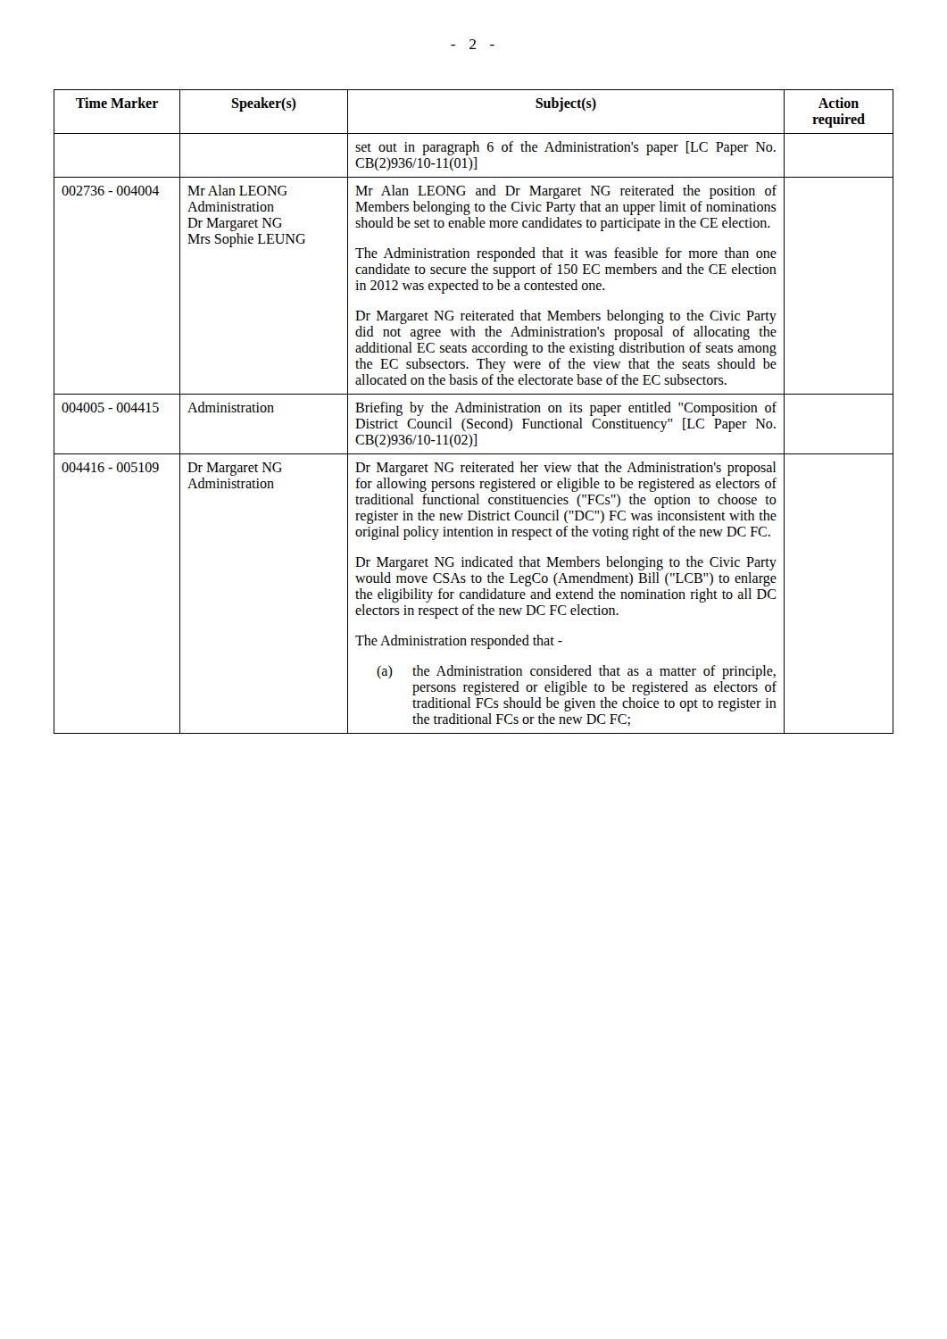- 2 -
| Time Marker | Speaker(s) | Subject(s) | Action required |
| --- | --- | --- | --- |
| | | set out in paragraph 6 of the Administration's paper [LC Paper No. CB(2)936/10-11(01)] | |
| 002736 - 004004 | Mr Alan LEONG Administration Dr Margaret NG Mrs Sophie LEUNG | Mr Alan LEONG and Dr Margaret NG reiterated the position of Members belonging to the Civic Party that an upper limit of nominations should be set to enable more candidates to participate in the CE election. The Administration responded that it was feasible for more than one candidate to secure the support of 150 EC members and the CE election in 2012 was expected to be a contested one. Dr Margaret NG reiterated that Members belonging to the Civic Party did not agree with the Administration's proposal of allocating the additional EC seats according to the existing distribution of seats among the EC subsectors. They were of the view that the seats should be allocated on the basis of the electorate base of the EC subsectors. | |
| 004005 - 004415 | Administration | Briefing by the Administration on its paper entitled "Composition of District Council (Second) Functional Constituency" [LC Paper No. CB(2)936/10-11(02)] | |
| 004416 - 005109 | Dr Margaret NG Administration | Dr Margaret NG reiterated her view that the Administration's proposal for allowing persons registered or eligible to be registered as electors of traditional functional constituencies ("FCs") the option to choose to register in the new District Council ("DC") FC was inconsistent with the original policy intention in respect of the voting right of the new DC FC. Dr Margaret NG indicated that Members belonging to the Civic Party would move CSAs to the LegCo (Amendment) Bill ("LCB") to enlarge the eligibility for candidature and extend the nomination right to all DC electors in respect of the new DC FC election. The Administration responded that - (a) the Administration considered that as a matter of principle, persons registered or eligible to be registered as electors of traditional FCs should be given the choice to opt to register in the traditional FCs or the new DC FC; | |